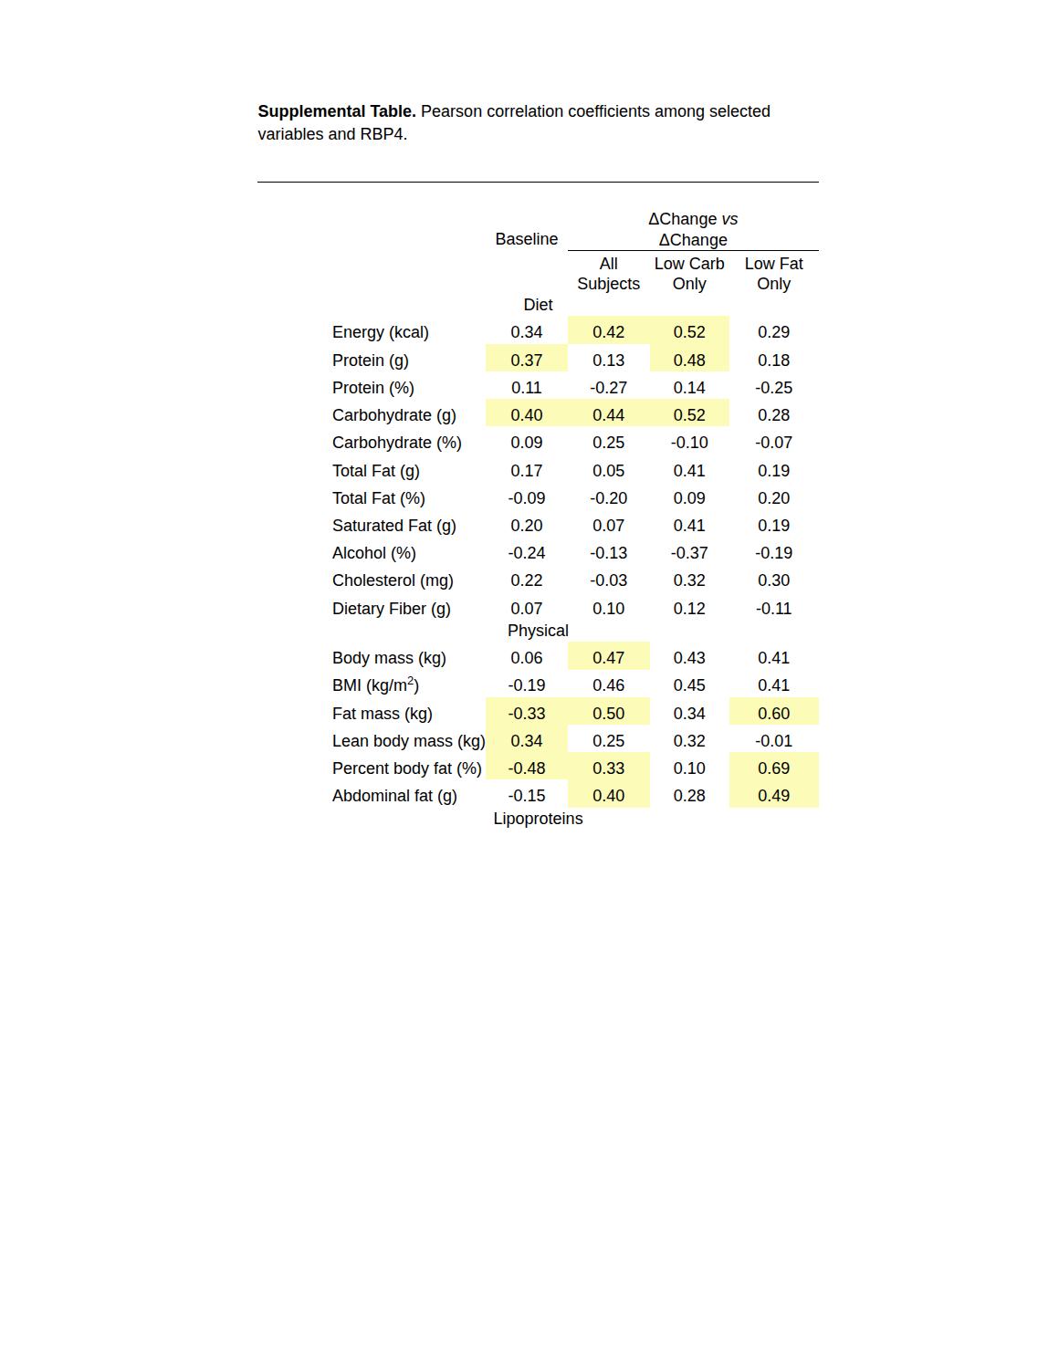Supplemental Table. Pearson correlation coefficients among selected variables and RBP4.
| | Baseline | Δ Change vs Δ Change |
| | | All Subjects | Low Carb Only | Low Fat Only |
| Diet |
| Energy (kcal) | 0.34 | 0.42 | 0.52 | 0.29 |
| Protein (g) | 0.37 | 0.13 | 0.48 | 0.18 |
| Protein (%) | 0.11 | -0.27 | 0.14 | -0.25 |
| Carbohydrate (g) | 0.40 | 0.44 | 0.52 | 0.28 |
| Carbohydrate (%) | 0.09 | 0.25 | -0.10 | -0.07 |
| Total Fat (g) | 0.17 | 0.05 | 0.41 | 0.19 |
| Total Fat (%) | -0.09 | -0.20 | 0.09 | 0.20 |
| Saturated Fat (g) | 0.20 | 0.07 | 0.41 | 0.19 |
| Alcohol (%) | -0.24 | -0.13 | -0.37 | -0.19 |
| Cholesterol (mg) | 0.22 | -0.03 | 0.32 | 0.30 |
| Dietary Fiber (g) | 0.07 | 0.10 | 0.12 | -0.11 |
| Physical |
| Body mass (kg) | 0.06 | 0.47 | 0.43 | 0.41 |
| BMI (kg/m 2 ) | -0.19 | 0.46 | 0.45 | 0.41 |
| Fat mass (kg) | -0.33 | 0.50 | 0.34 | 0.60 |
| Lean body mass (kg) | 0.34 | 0.25 | 0.32 | -0.01 |
| Percent body fat (%) | -0.48 | 0.33 | 0.10 | 0.69 |
| Abdominal fat (g) | -0.15 | 0.40 | 0.28 | 0.49 |
| Lipoproteins |